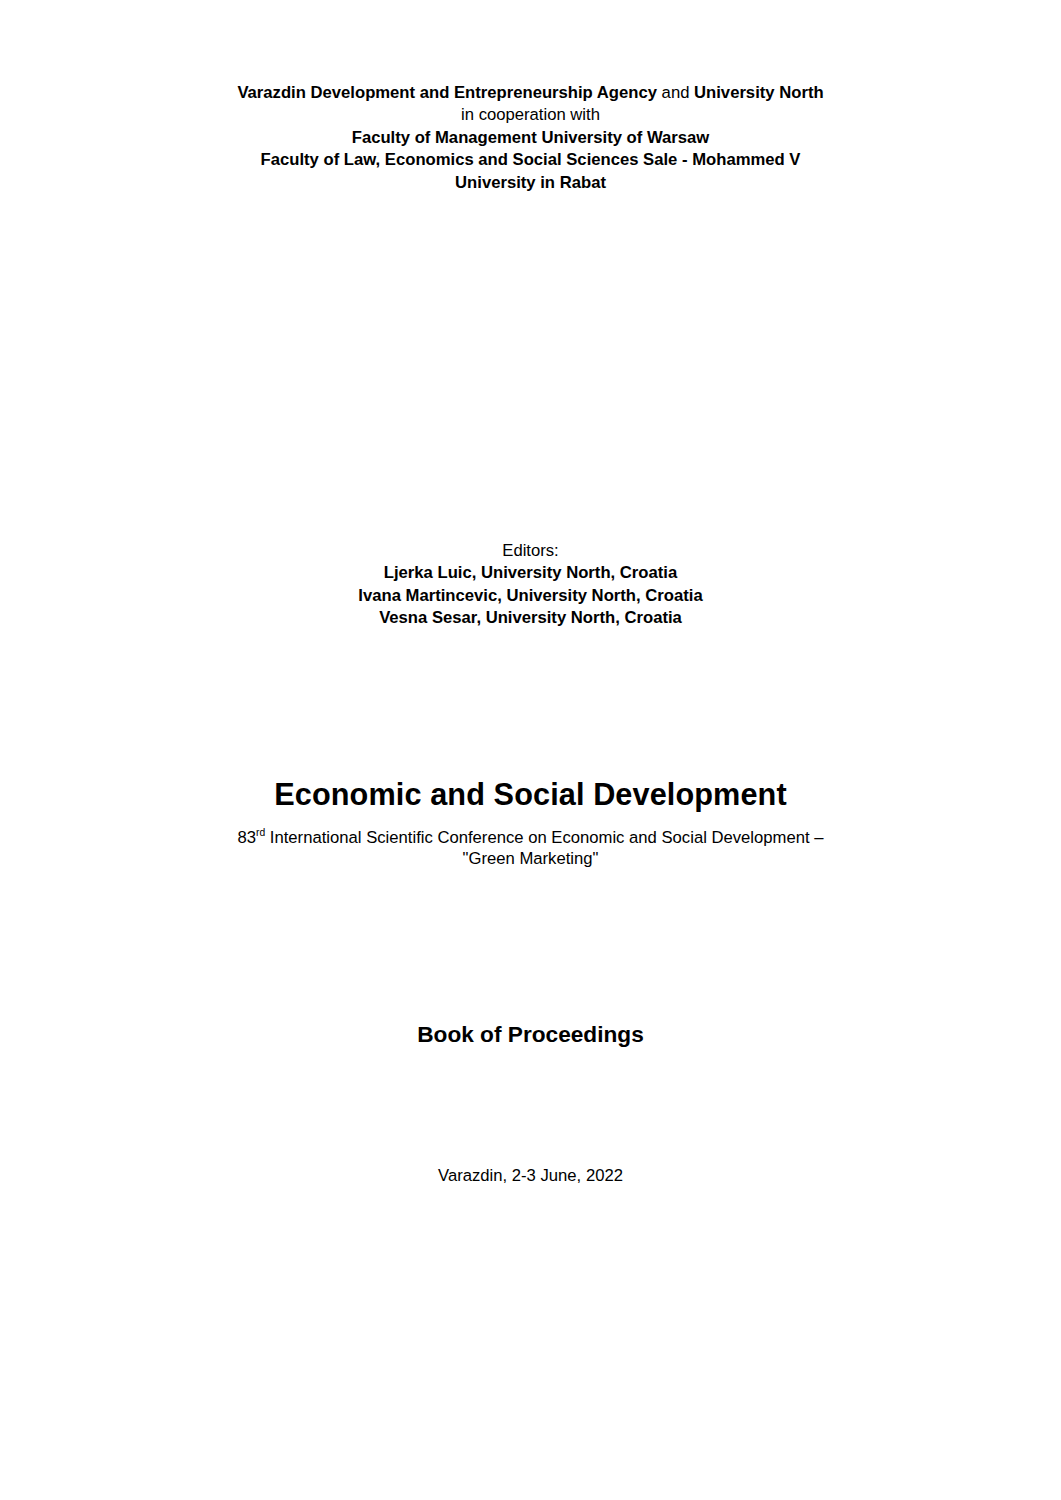Varazdin Development and Entrepreneurship Agency and University North
in cooperation with
Faculty of Management University of Warsaw
Faculty of Law, Economics and Social Sciences Sale - Mohammed V University in Rabat
Editors:
Ljerka Luic, University North, Croatia
Ivana Martincevic, University North, Croatia
Vesna Sesar, University North, Croatia
Economic and Social Development
83rd International Scientific Conference on Economic and Social Development –
"Green Marketing"
Book of Proceedings
Varazdin, 2-3 June, 2022